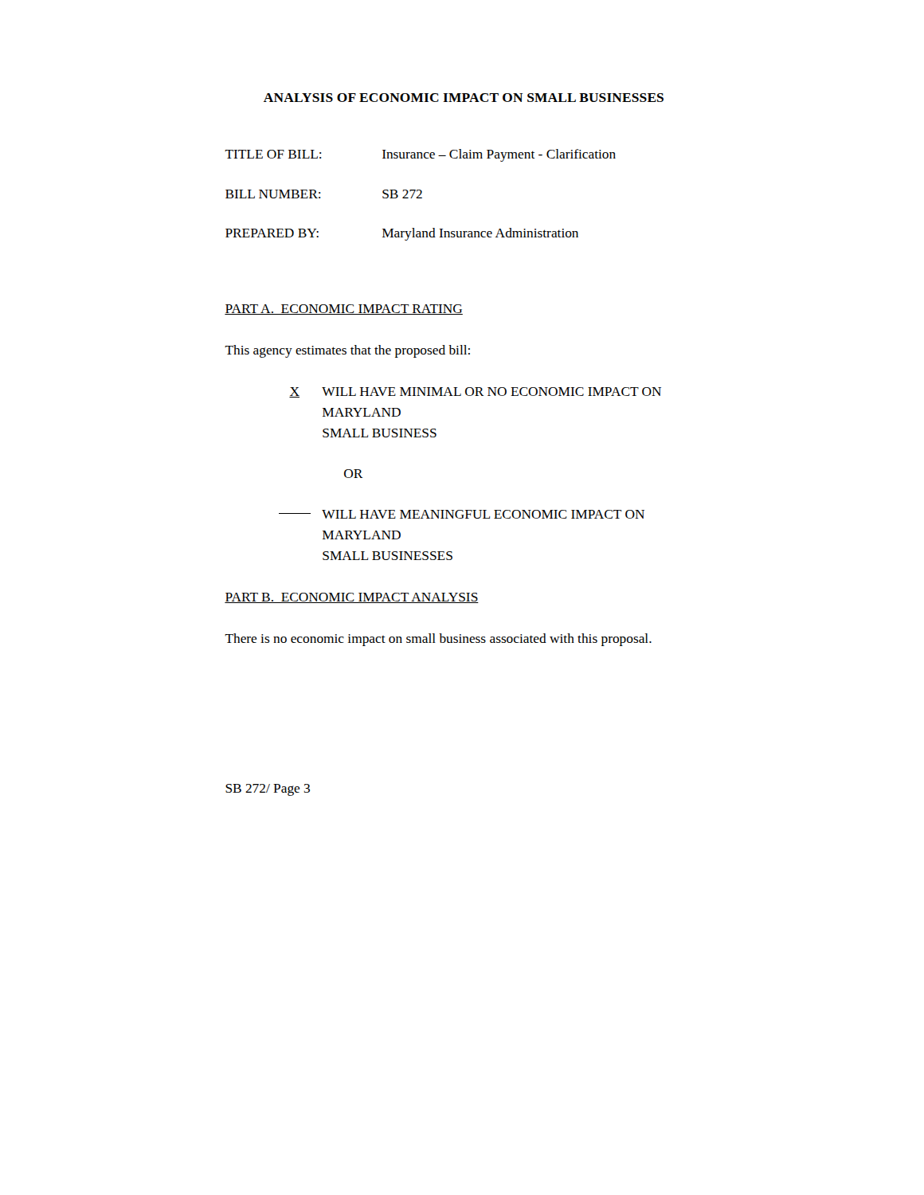ANALYSIS OF ECONOMIC IMPACT ON SMALL BUSINESSES
| TITLE OF BILL: | Insurance – Claim Payment - Clarification |
| BILL NUMBER: | SB 272 |
| PREPARED BY: | Maryland Insurance Administration |
PART A. ECONOMIC IMPACT RATING
This agency estimates that the proposed bill:
| X | WILL HAVE MINIMAL OR NO ECONOMIC IMPACT ON MARYLAND SMALL BUSINESS |
OR
| | WILL HAVE MEANINGFUL ECONOMIC IMPACT ON MARYLAND SMALL BUSINESSES |
PART B. ECONOMIC IMPACT ANALYSIS
There is no economic impact on small business associated with this proposal.
SB 272/ Page 3